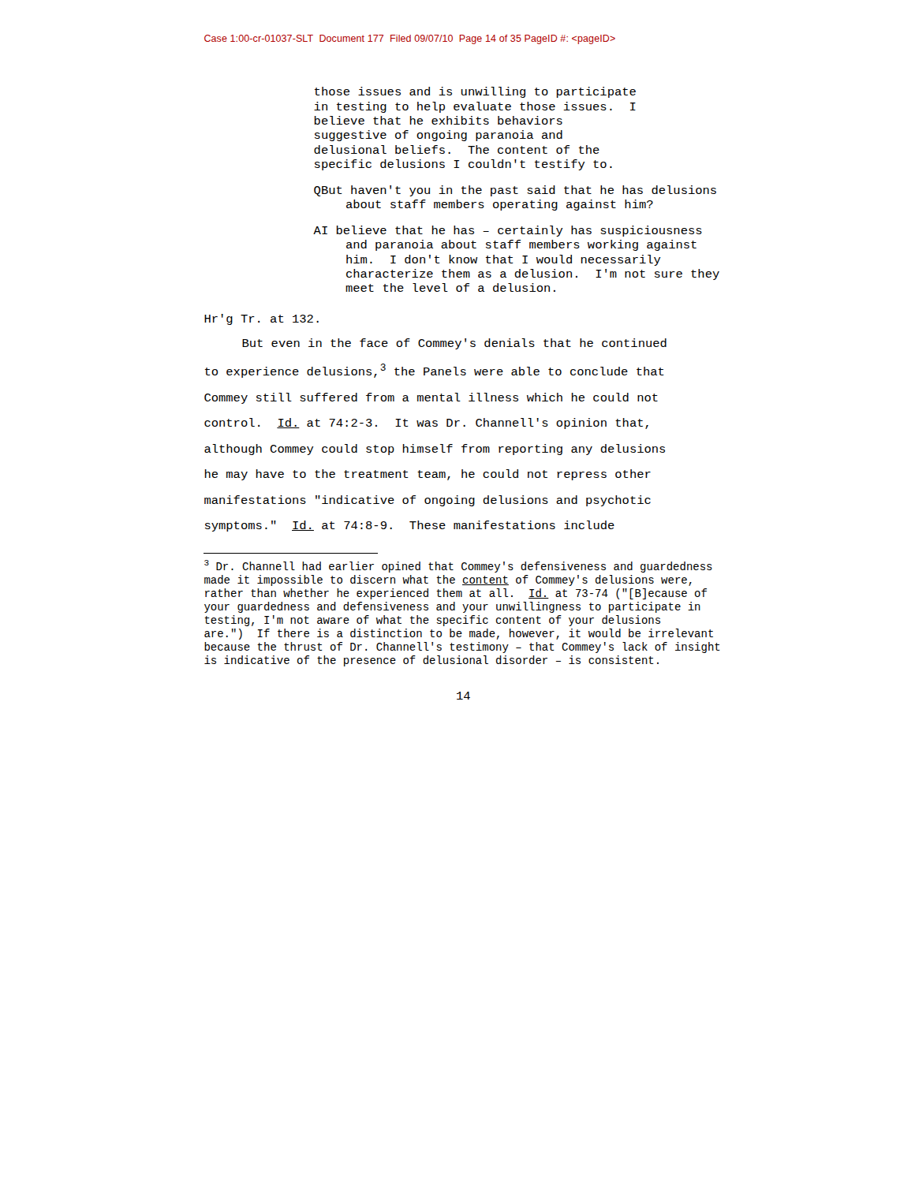Case 1:00-cr-01037-SLT Document 177 Filed 09/07/10 Page 14 of 35 PageID #: <pageID>
those issues and is unwilling to participate
in testing to help evaluate those issues. I
believe that he exhibits behaviors
suggestive of ongoing paranoia and
delusional beliefs. The content of the
specific delusions I couldn't testify to.
QBut haven't you in the past said that he has delusions about staff members operating against him?
AI believe that he has – certainly has suspiciousness and paranoia about staff members working against him. I don't know that I would necessarily characterize them as a delusion. I'm not sure they meet the level of a delusion.
Hr'g Tr. at 132.
But even in the face of Commey's denials that he continued
to experience delusions,3 the Panels were able to conclude that
Commey still suffered from a mental illness which he could not
control. Id. at 74:2-3. It was Dr. Channell's opinion that,
although Commey could stop himself from reporting any delusions
he may have to the treatment team, he could not repress other
manifestations "indicative of ongoing delusions and psychotic
symptoms." Id. at 74:8-9. These manifestations include
3 Dr. Channell had earlier opined that Commey's defensiveness and guardedness made it impossible to discern what the content of Commey's delusions were, rather than whether he experienced them at all. Id. at 73-74 ("[B]ecause of your guardedness and defensiveness and your unwillingness to participate in testing, I'm not aware of what the specific content of your delusions are.") If there is a distinction to be made, however, it would be irrelevant because the thrust of Dr. Channell's testimony – that Commey's lack of insight is indicative of the presence of delusional disorder – is consistent.
14